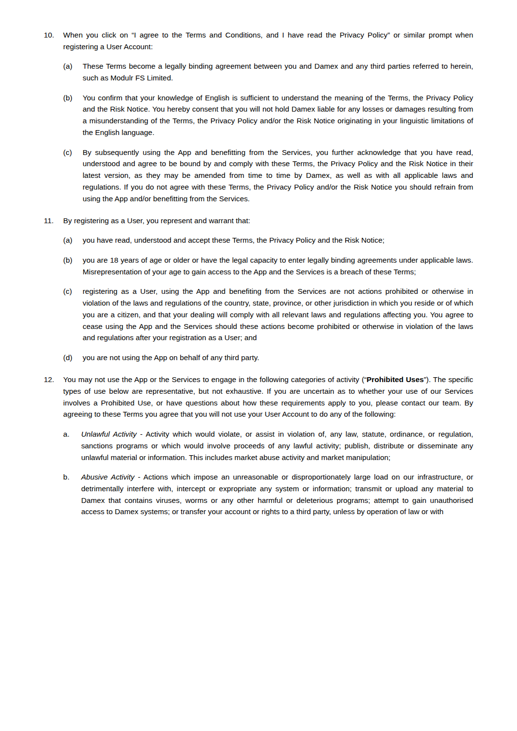10.
When you click on “I agree to the Terms and Conditions, and I have read the Privacy Policy” or similar prompt when registering a User Account:
(a)
These Terms become a legally binding agreement between you and Damex and any third parties referred to herein, such as Modulr FS Limited.
(b)
You confirm that your knowledge of English is sufficient to understand the meaning of the Terms, the Privacy Policy and the Risk Notice. You hereby consent that you will not hold Damex liable for any losses or damages resulting from a misunderstanding of the Terms, the Privacy Policy and/or the Risk Notice originating in your linguistic limitations of the English language.
(c)
By subsequently using the App and benefitting from the Services, you further acknowledge that you have read, understood and agree to be bound by and comply with these Terms, the Privacy Policy and the Risk Notice in their latest version, as they may be amended from time to time by Damex, as well as with all applicable laws and regulations. If you do not agree with these Terms, the Privacy Policy and/or the Risk Notice you should refrain from using the App and/or benefitting from the Services.
11.
By registering as a User, you represent and warrant that:
(a)
you have read, understood and accept these Terms, the Privacy Policy and the Risk Notice;
(b)
you are 18 years of age or older or have the legal capacity to enter legally binding agreements under applicable laws. Misrepresentation of your age to gain access to the App and the Services is a breach of these Terms;
(c)
registering as a User, using the App and benefiting from the Services are not actions prohibited or otherwise in violation of the laws and regulations of the country, state, province, or other jurisdiction in which you reside or of which you are a citizen, and that your dealing will comply with all relevant laws and regulations affecting you. You agree to cease using the App and the Services should these actions become prohibited or otherwise in violation of the laws and regulations after your registration as a User; and
(d)
you are not using the App on behalf of any third party.
12.
You may not use the App or the Services to engage in the following categories of activity (“Prohibited Uses”). The specific types of use below are representative, but not exhaustive. If you are uncertain as to whether your use of our Services involves a Prohibited Use, or have questions about how these requirements apply to you, please contact our team. By agreeing to these Terms you agree that you will not use your User Account to do any of the following:
a.
Unlawful Activity - Activity which would violate, or assist in violation of, any law, statute, ordinance, or regulation, sanctions programs or which would involve proceeds of any lawful activity; publish, distribute or disseminate any unlawful material or information. This includes market abuse activity and market manipulation;
b.
Abusive Activity - Actions which impose an unreasonable or disproportionately large load on our infrastructure, or detrimentally interfere with, intercept or expropriate any system or information; transmit or upload any material to Damex that contains viruses, worms or any other harmful or deleterious programs; attempt to gain unauthorised access to Damex systems; or transfer your account or rights to a third party, unless by operation of law or with